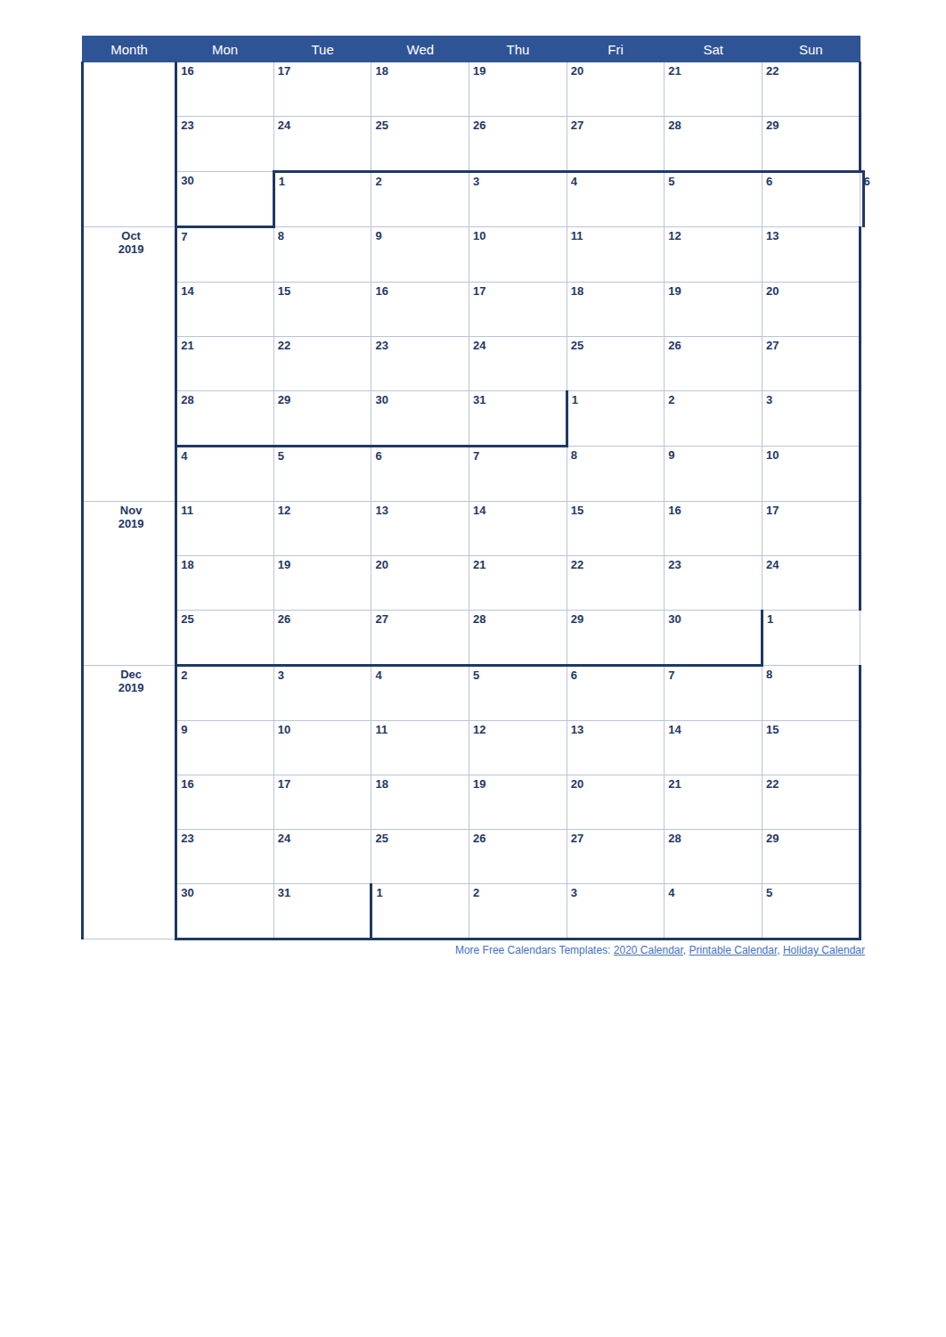| Month | Mon | Tue | Wed | Thu | Fri | Sat | Sun |
| --- | --- | --- | --- | --- | --- | --- | --- |
| | 16 | 17 | 18 | 19 | 20 | 21 | 22 |
| 23 | 24 | 25 | 26 | 27 | 28 | 29 |
| 30 | 1 | 2 | 3 | 4 | 5 | 6 | 6 |
| Oct 2019 | 7 | 8 | 9 | 10 | 11 | 12 | 13 |
| 14 | 15 | 16 | 17 | 18 | 19 | 20 |
| 21 | 22 | 23 | 24 | 25 | 26 | 27 |
| 28 | 29 | 30 | 31 | 1 | 2 | 3 |
| 4 | 5 | 6 | 7 | 8 | 9 | 10 |
| Nov 2019 | 11 | 12 | 13 | 14 | 15 | 16 | 17 |
| 18 | 19 | 20 | 21 | 22 | 23 | 24 |
| 25 | 26 | 27 | 28 | 29 | 30 | 1 |
| Dec 2019 | 2 | 3 | 4 | 5 | 6 | 7 | 8 |
| 9 | 10 | 11 | 12 | 13 | 14 | 15 |
| 16 | 17 | 18 | 19 | 20 | 21 | 22 |
| 23 | 24 | 25 | 26 | 27 | 28 | 29 |
| 30 | 31 | 1 | 2 | 3 | 4 | 5 |
More Free Calendars Templates: 2020 Calendar, Printable Calendar, Holiday Calendar